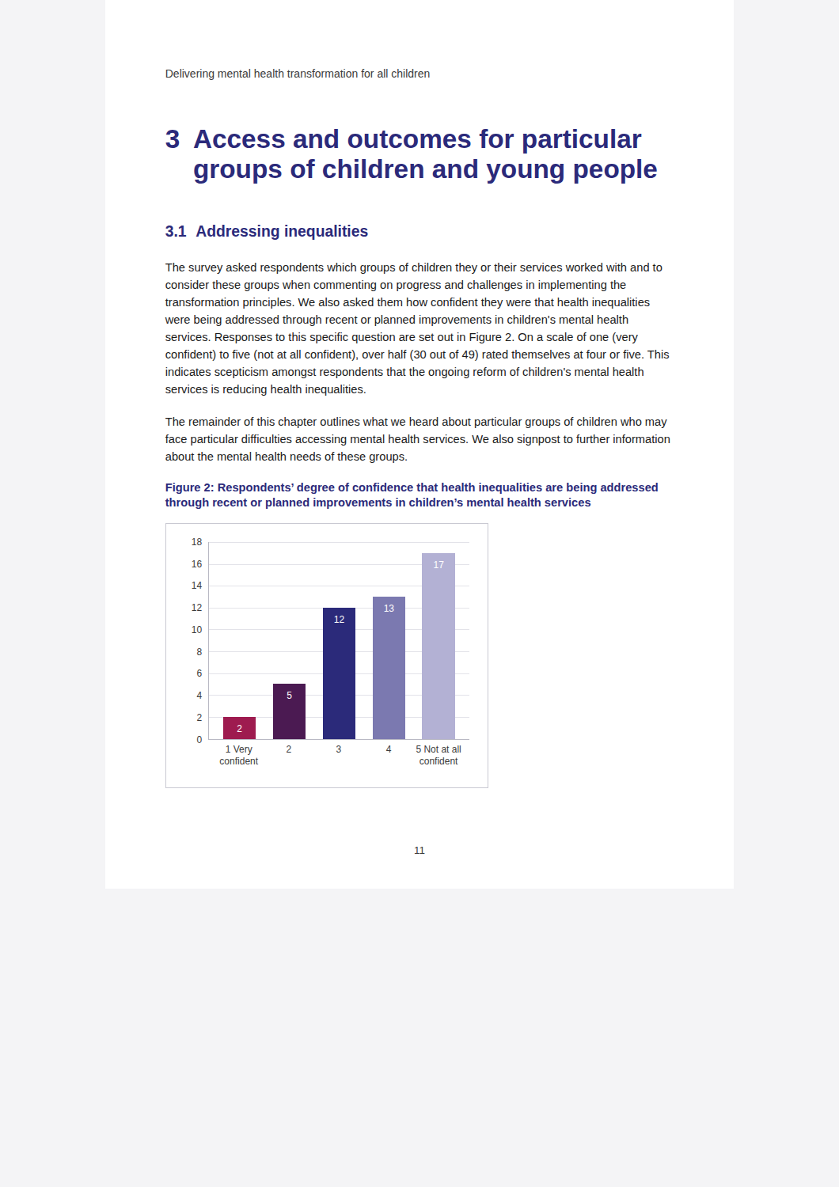Delivering mental health transformation for all children
3 Access and outcomes for particular groups of children and young people
3.1 Addressing inequalities
The survey asked respondents which groups of children they or their services worked with and to consider these groups when commenting on progress and challenges in implementing the transformation principles. We also asked them how confident they were that health inequalities were being addressed through recent or planned improvements in children's mental health services. Responses to this specific question are set out in Figure 2. On a scale of one (very confident) to five (not at all confident), over half (30 out of 49) rated themselves at four or five. This indicates scepticism amongst respondents that the ongoing reform of children's mental health services is reducing health inequalities.
The remainder of this chapter outlines what we heard about particular groups of children who may face particular difficulties accessing mental health services. We also signpost to further information about the mental health needs of these groups.
Figure 2: Respondents’ degree of confidence that health inequalities are being addressed through recent or planned improvements in children’s mental health services
18 16 14 12 10 8 6 4 2 0
2
5
12
13
17
1 Very confident
2
3
4
5 Not at all confident
11